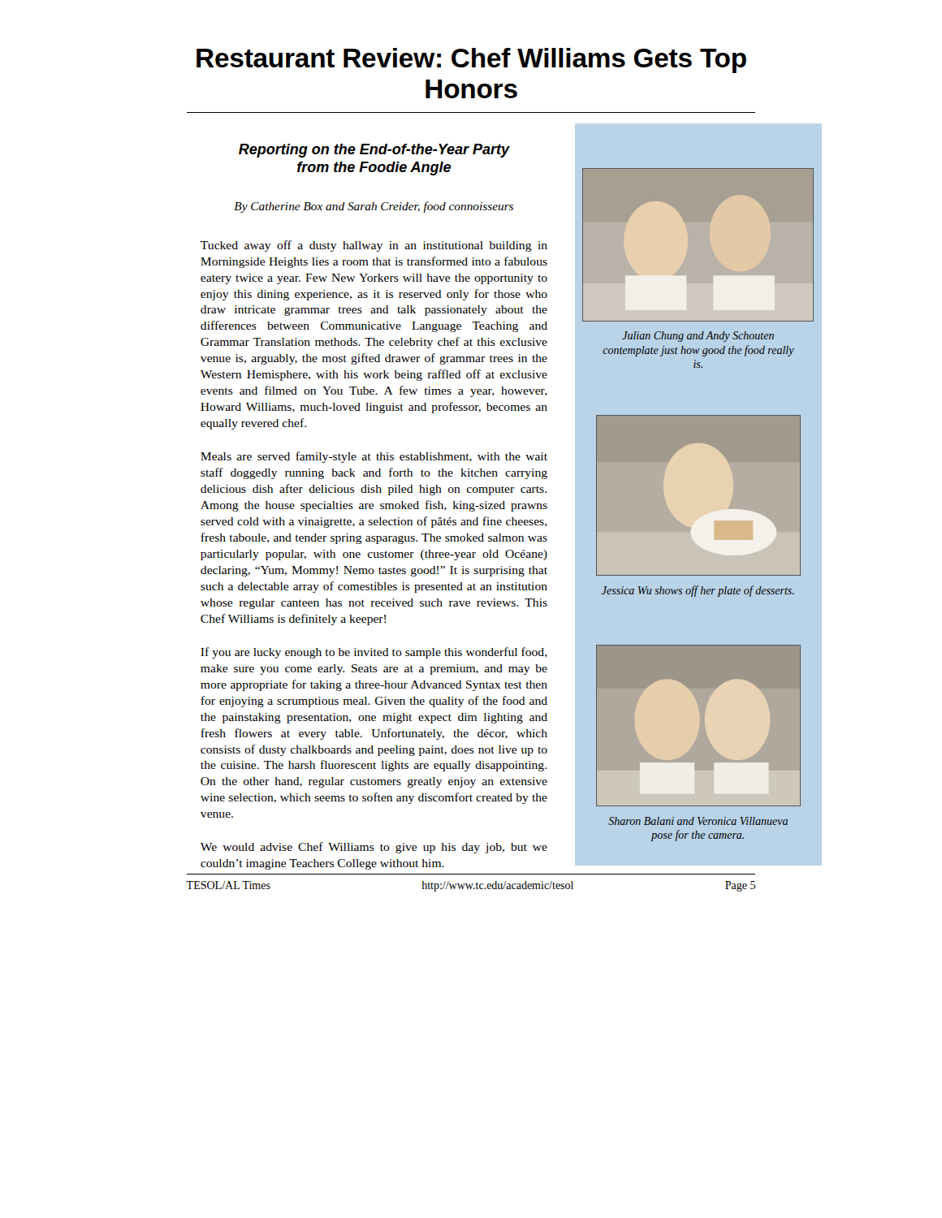Restaurant Review: Chef Williams Gets Top Honors
Reporting on the End-of-the-Year Party
from the Foodie Angle
By Catherine Box and Sarah Creider, food connoisseurs
Tucked away off a dusty hallway in an institutional building in Morningside Heights lies a room that is transformed into a fabulous eatery twice a year. Few New Yorkers will have the opportunity to enjoy this dining experience, as it is reserved only for those who draw intricate grammar trees and talk passionately about the differences between Communicative Language Teaching and Grammar Translation methods. The celebrity chef at this exclusive venue is, arguably, the most gifted drawer of grammar trees in the Western Hemisphere, with his work being raffled off at exclusive events and filmed on You Tube. A few times a year, however, Howard Williams, much-loved linguist and professor, becomes an equally revered chef.
Meals are served family-style at this establishment, with the wait staff doggedly running back and forth to the kitchen carrying delicious dish after delicious dish piled high on computer carts. Among the house specialties are smoked fish, king-sized prawns served cold with a vinaigrette, a selection of pâtés and fine cheeses, fresh taboule, and tender spring asparagus. The smoked salmon was particularly popular, with one customer (three-year old Océane) declaring, “Yum, Mommy! Nemo tastes good!” It is surprising that such a delectable array of comestibles is presented at an institution whose regular canteen has not received such rave reviews. This Chef Williams is definitely a keeper!
If you are lucky enough to be invited to sample this wonderful food, make sure you come early. Seats are at a premium, and may be more appropriate for taking a three-hour Advanced Syntax test then for enjoying a scrumptious meal. Given the quality of the food and the painstaking presentation, one might expect dim lighting and fresh flowers at every table. Unfortunately, the décor, which consists of dusty chalkboards and peeling paint, does not live up to the cuisine. The harsh fluorescent lights are equally disappointing. On the other hand, regular customers greatly enjoy an extensive wine selection, which seems to soften any discomfort created by the venue.
We would advise Chef Williams to give up his day job, but we couldn’t imagine Teachers College without him.
Julian Chung and Andy Schouten contemplate just how good the food really is.
Jessica Wu shows off her plate of desserts.
Sharon Balani and Veronica Villanueva pose for the camera.
TESOL/AL Times http://www.tc.edu/academic/tesol Page 5